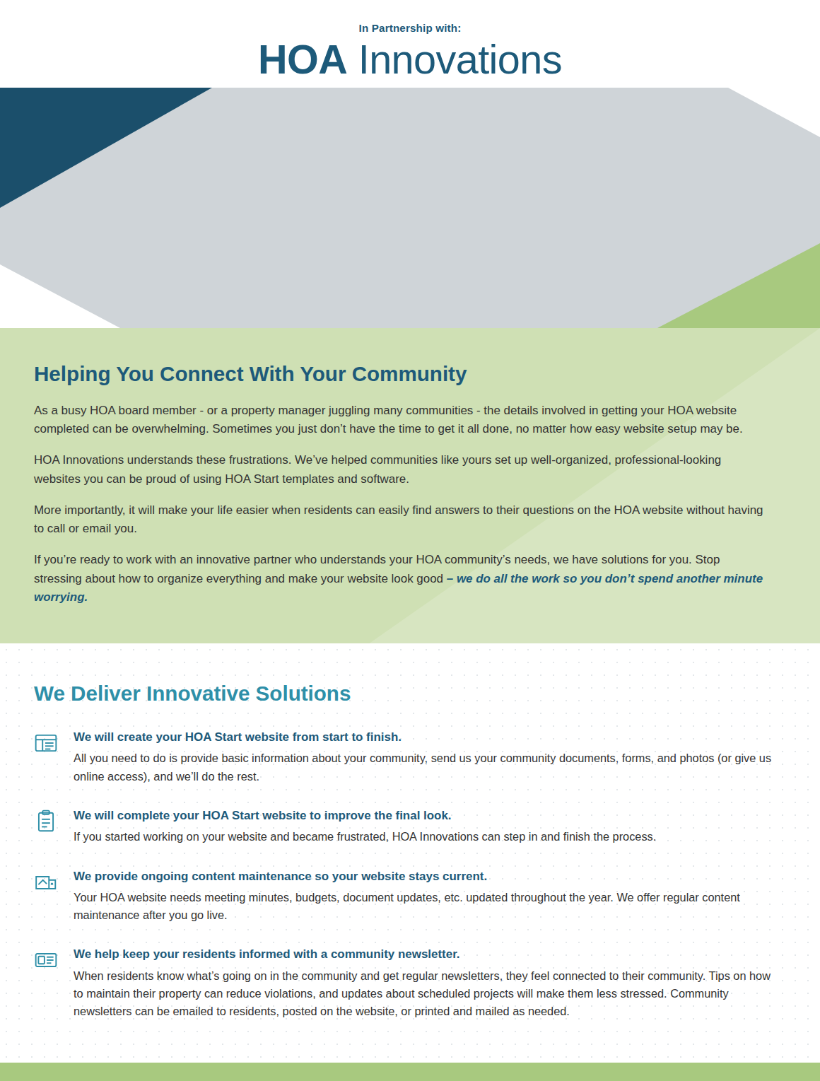In Partnership with:
HOA Innovations
Helping You Connect With Your Community
As a busy HOA board member - or a property manager juggling many communities - the details involved in getting your HOA website completed can be overwhelming. Sometimes you just don’t have the time to get it all done, no matter how easy website setup may be.
HOA Innovations understands these frustrations. We’ve helped communities like yours set up well-organized, professional-looking websites you can be proud of using HOA Start templates and software.
More importantly, it will make your life easier when residents can easily find answers to their questions on the HOA website without having to call or email you.
If you’re ready to work with an innovative partner who understands your HOA community’s needs, we have solutions for you. Stop stressing about how to organize everything and make your website look good – we do all the work so you don’t spend another minute worrying.
We Deliver Innovative Solutions
We will create your HOA Start website from start to finish.
All you need to do is provide basic information about your community, send us your community documents, forms, and photos (or give us online access), and we’ll do the rest.
We will complete your HOA Start website to improve the final look.
If you started working on your website and became frustrated, HOA Innovations can step in and finish the process.
We provide ongoing content maintenance so your website stays current.
Your HOA website needs meeting minutes, budgets, document updates, etc. updated throughout the year. We offer regular content maintenance after you go live.
We help keep your residents informed with a community newsletter.
When residents know what’s going on in the community and get regular newsletters, they feel connected to their community. Tips on how to maintain their property can reduce violations, and updates about scheduled projects will make them less stressed. Community newsletters can be emailed to residents, posted on the website, or printed and mailed as needed.